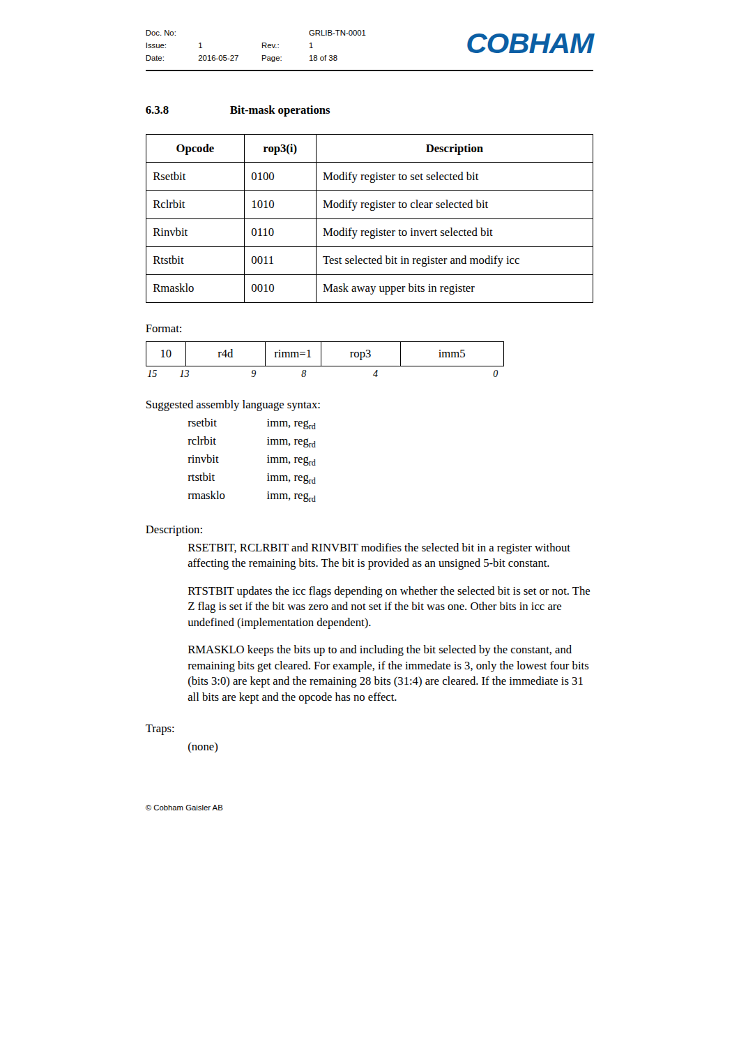| Doc. No: | | | GRLIB-TN-0001 |
| Issue: | 1 | Rev.: | 1 |
| Date: | 2016-05-27 | Page: | 18 of 38 |
COBHAM
6.3.8 Bit-mask operations
| Opcode | rop3(i) | Description |
| --- | --- | --- |
| Rsetbit | 0100 | Modify register to set selected bit |
| Rclrbit | 1010 | Modify register to clear selected bit |
| Rinvbit | 0110 | Modify register to invert selected bit |
| Rtstbit | 0011 | Test selected bit in register and modify icc |
| Rmasklo | 0010 | Mask away upper bits in register |
Format:
| 10 | r4d | rimm=1 | rop3 | imm5 |
15 13 9 8 4 0
Suggested assembly language syntax:
| rsetbit | imm, reg rd |
| rclrbit | imm, reg rd |
| rinvbit | imm, reg rd |
| rtstbit | imm, reg rd |
| rmasklo | imm, reg rd |
Description:
RSETBIT, RCLRBIT and RINVBIT modifies the selected bit in a register without affecting the remaining bits. The bit is provided as an unsigned 5-bit constant.
RTSTBIT updates the icc flags depending on whether the selected bit is set or not. The Z flag is set if the bit was zero and not set if the bit was one. Other bits in icc are undefined (implementation dependent).
RMASKLO keeps the bits up to and including the bit selected by the constant, and remaining bits get cleared. For example, if the immedate is 3, only the lowest four bits (bits 3:0) are kept and the remaining 28 bits (31:4) are cleared. If the immediate is 31 all bits are kept and the opcode has no effect.
Traps:
(none)
© Cobham Gaisler AB